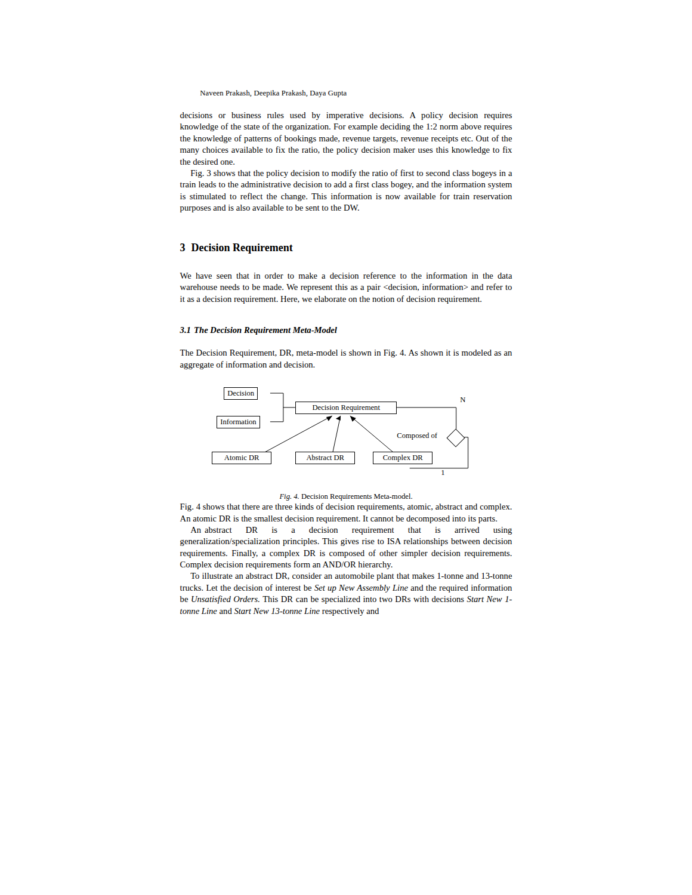Naveen Prakash, Deepika Prakash, Daya Gupta
decisions or business rules used by imperative decisions. A policy decision requires knowledge of the state of the organization. For example deciding the 1:2 norm above requires the knowledge of patterns of bookings made, revenue targets, revenue receipts etc. Out of the many choices available to fix the ratio, the policy decision maker uses this knowledge to fix the desired one.
Fig. 3 shows that the policy decision to modify the ratio of first to second class bogeys in a train leads to the administrative decision to add a first class bogey, and the information system is stimulated to reflect the change. This information is now available for train reservation purposes and is also available to be sent to the DW.
3 Decision Requirement
We have seen that in order to make a decision reference to the information in the data warehouse needs to be made. We represent this as a pair <decision, information> and refer to it as a decision requirement. Here, we elaborate on the notion of decision requirement.
3.1 The Decision Requirement Meta-Model
The Decision Requirement, DR, meta-model is shown in Fig. 4. As shown it is modeled as an aggregate of information and decision.
Decision
Information
Decision Requirement
N
Composed of
Atomic DR
Abstract DR
Complex DR
1
Fig. 4. Decision Requirements Meta-model.
Fig. 4 shows that there are three kinds of decision requirements, atomic, abstract and complex. An atomic DR is the smallest decision requirement. It cannot be decomposed into its parts.
An abstract DR is a decision requirement that is arrived using generalization/specialization principles. This gives rise to ISA relationships between decision requirements. Finally, a complex DR is composed of other simpler decision requirements. Complex decision requirements form an AND/OR hierarchy.
To illustrate an abstract DR, consider an automobile plant that makes 1-tonne and 13-tonne trucks. Let the decision of interest be Set up New Assembly Line and the required information be Unsatisfied Orders. This DR can be specialized into two DRs with decisions Start New 1-tonne Line and Start New 13-tonne Line respectively and